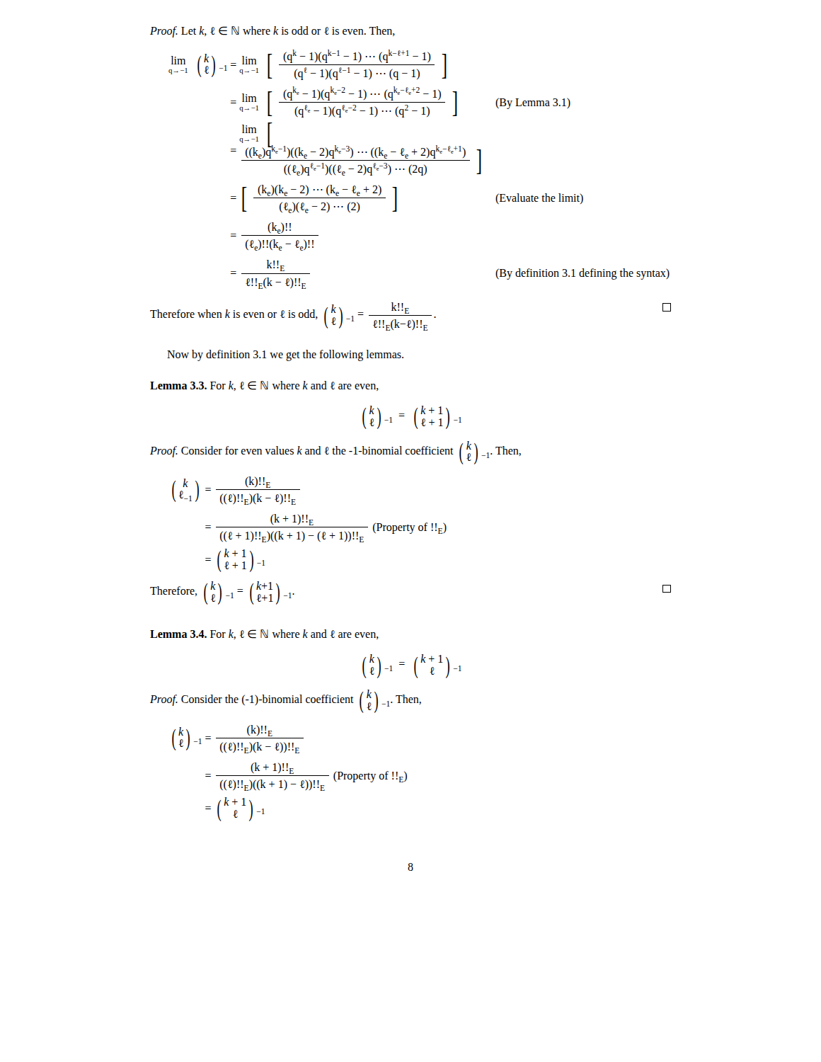Proof. Let k, ℓ ∈ ℕ where k is odd or ℓ is even. Then,
| lim q→−1 ( k ℓ ) −1 | = | lim q→−1 [ (q k − 1)(q k−1 − 1) ⋯ (q k−ℓ+1 − 1) (q ℓ − 1)(q ℓ−1 − 1) ⋯ (q − 1) ] | |
| | = | lim q→−1 [ (q k e − 1)(q k e −2 − 1) ⋯ (q k e −ℓ e +2 − 1) (q ℓ e − 1)(q ℓ e −2 − 1) ⋯ (q 2 − 1) ] | (By Lemma 3.1) |
| | = | lim q→−1 [ ((k e )q k e −1 )((k e − 2)q k e −3 ) ⋯ ((k e − ℓ e + 2)q k e −ℓ e +1 ) ((ℓ e )q ℓ e −1 )((ℓ e − 2)q ℓ e −3 ) ⋯ (2q) ] | |
| | = | [ (k e )(k e − 2) ⋯ (k e − ℓ e + 2) (ℓ e )(ℓ e − 2) ⋯ (2) ] | (Evaluate the limit) |
| | = | (k e )!! (ℓ e )!!(k e − ℓ e )!! | |
| | = | k!! E ℓ!! E (k − ℓ)!! E | (By definition 3.1 defining the syntax) |
Therefore when k is even or ℓ is odd, (kℓ)−1 = k!!E ℓ!!E(k−ℓ)!!E.
Now by definition 3.1 we get the following lemmas.
Lemma 3.3. For k, ℓ ∈ ℕ where k and ℓ are even,
(kℓ)−1 = (k + 1 ℓ + 1)−1
Proof. Consider for even values k and ℓ the -1-binomial coefficient (kℓ)−1. Then,
| ( k ℓ −1 ) | = | (k)!! E ((ℓ)!! E )(k − ℓ)!! E | |
| | = | (k + 1)!! E ((ℓ + 1)!! E )((k + 1) − (ℓ + 1))!! E | (Property of !! E ) |
| | = | ( k + 1 ℓ + 1 ) −1 | |
Therefore, (kℓ)−1 = (k+1 ℓ+1)−1.
Lemma 3.4. For k, ℓ ∈ ℕ where k and ℓ are even,
(kℓ)−1 = (k + 1 ℓ)−1
Proof. Consider the (-1)-binomial coefficient (kℓ)−1. Then,
| ( k ℓ ) −1 | = | (k)!! E ((ℓ)!! E )(k − ℓ))!! E | |
| | = | (k + 1)!! E ((ℓ)!! E )((k + 1) − ℓ))!! E | (Property of !! E ) |
| | = | ( k + 1 ℓ ) −1 | |
8